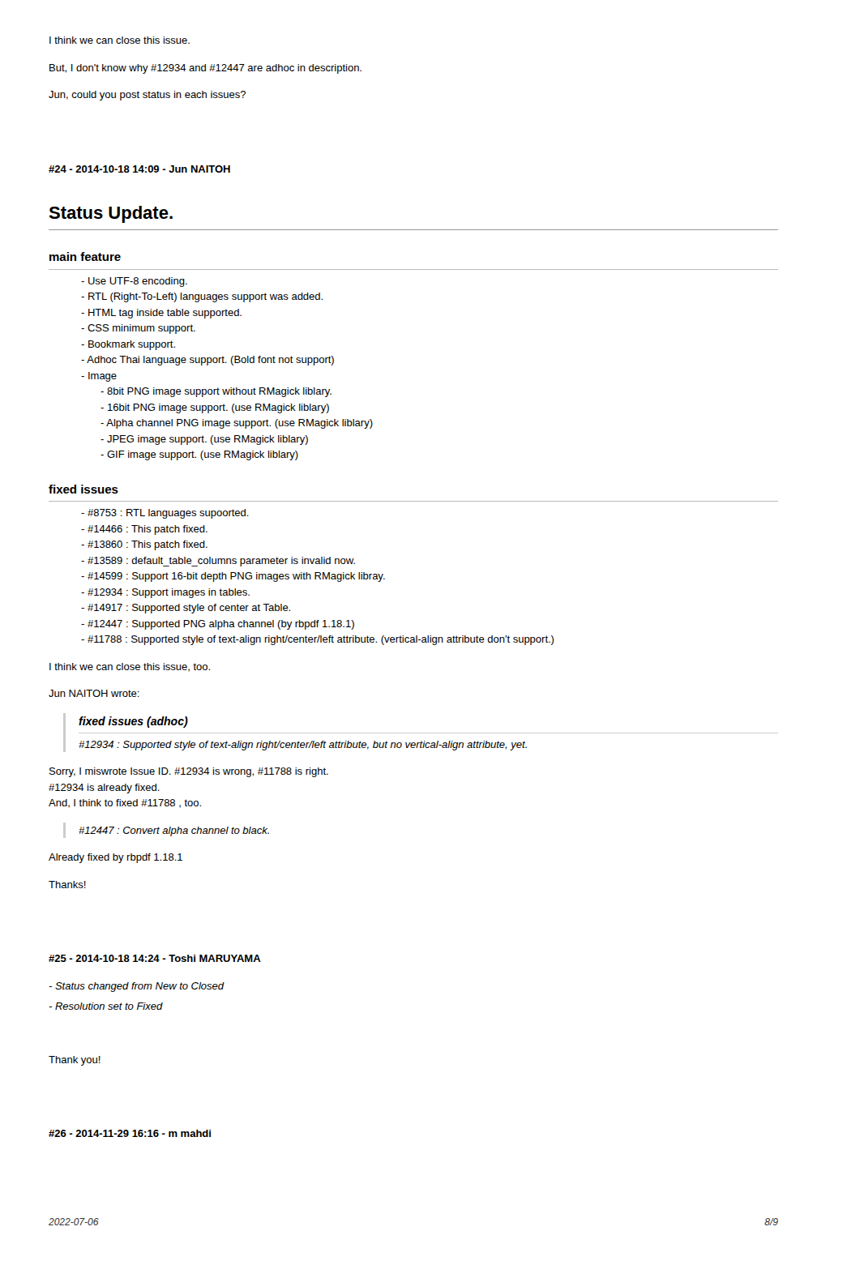I think we can close this issue.
But, I don't know why #12934 and #12447 are adhoc in description.
Jun, could you post status in each issues?
#24 - 2014-10-18 14:09 - Jun NAITOH
Status Update.
main feature
Use UTF-8 encoding.
RTL (Right-To-Left) languages support was added.
HTML tag inside table supported.
CSS minimum support.
Bookmark support.
Adhoc Thai language support. (Bold font not support)
Image
8bit PNG image support without RMagick liblary.
16bit PNG image support. (use RMagick liblary)
Alpha channel PNG image support. (use RMagick liblary)
JPEG image support. (use RMagick liblary)
GIF image support. (use RMagick liblary)
fixed issues
#8753 : RTL languages supoorted.
#14466 : This patch fixed.
#13860 : This patch fixed.
#13589 : default_table_columns parameter is invalid now.
#14599 : Support 16-bit depth PNG images with RMagick libray.
#12934 : Support images in tables.
#14917 : Supported style of center at Table.
#12447 : Supported PNG alpha channel (by rbpdf 1.18.1)
#11788 : Supported style of text-align right/center/left attribute. (vertical-align attribute don't support.)
I think we can close this issue, too.
Jun NAITOH wrote:
fixed issues (adhoc)
#12934 : Supported style of text-align right/center/left attribute, but no vertical-align attribute, yet.
Sorry, I miswrote Issue ID. #12934 is wrong, #11788 is right.
#12934 is already fixed.
And, I think to fixed #11788 , too.
#12447 : Convert alpha channel to black.
Already fixed by rbpdf 1.18.1
Thanks!
#25 - 2014-10-18 14:24 - Toshi MARUYAMA
- Status changed from New to Closed
- Resolution set to Fixed
Thank you!
#26 - 2014-11-29 16:16 - m mahdi
2022-07-06 8/9